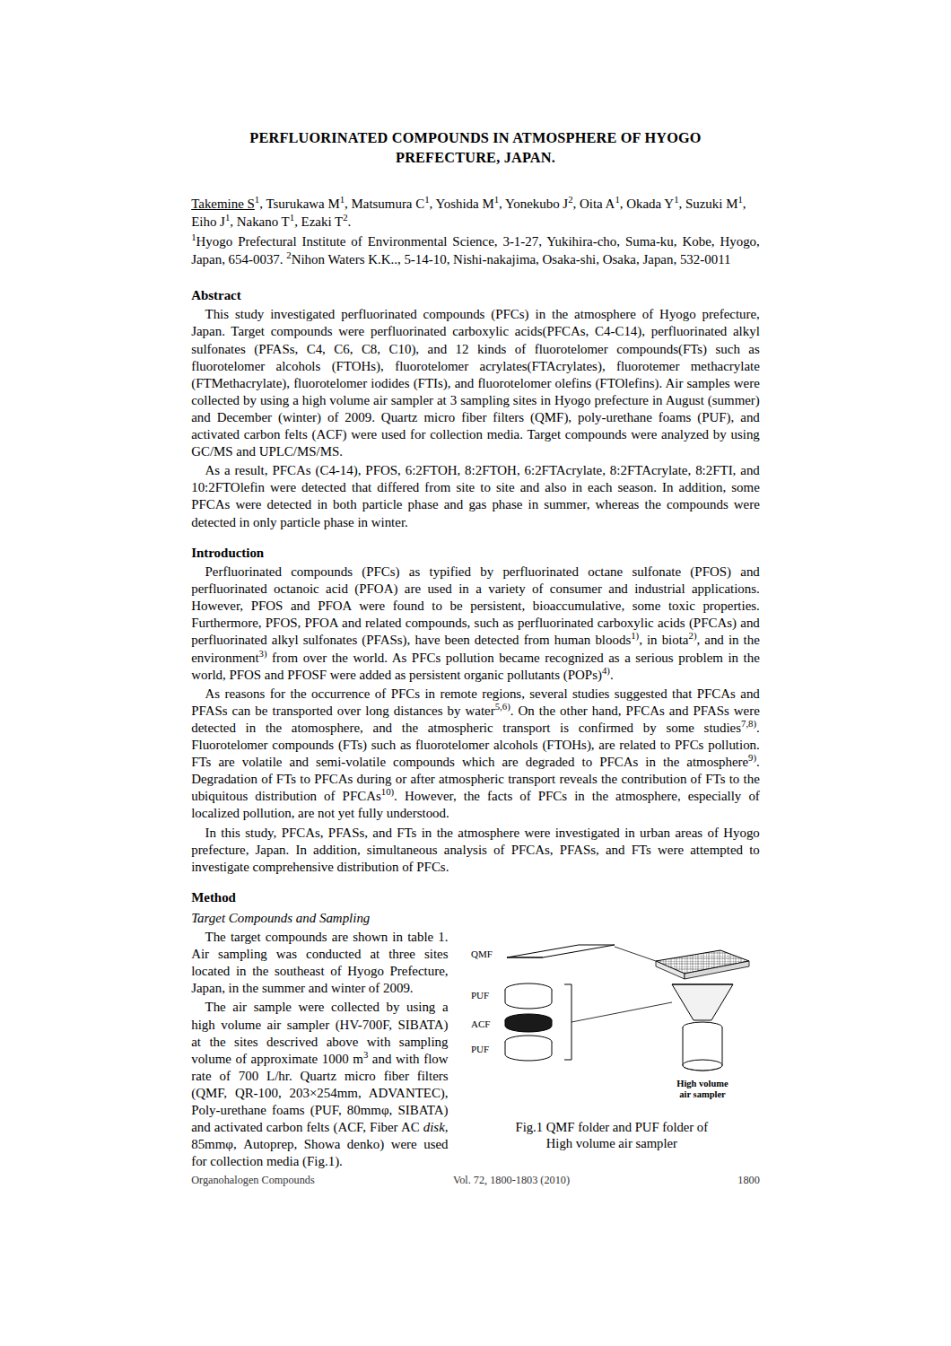PERFLUORINATED COMPOUNDS IN ATMOSPHERE OF HYOGO
PREFECTURE, JAPAN.
Takemine S1, Tsurukawa M1, Matsumura C1, Yoshida M1, Yonekubo J2, Oita A1, Okada Y1, Suzuki M1, Eiho J1, Nakano T1, Ezaki T2.
1Hyogo Prefectural Institute of Environmental Science, 3-1-27, Yukihira-cho, Suma-ku, Kobe, Hyogo, Japan, 654-0037. 2Nihon Waters K.K.., 5-14-10, Nishi-nakajima, Osaka-shi, Osaka, Japan, 532-0011
Abstract
This study investigated perfluorinated compounds (PFCs) in the atmosphere of Hyogo prefecture, Japan. Target compounds were perfluorinated carboxylic acids(PFCAs, C4-C14), perfluorinated alkyl sulfonates (PFASs, C4, C6, C8, C10), and 12 kinds of fluorotelomer compounds(FTs) such as fluorotelomer alcohols (FTOHs), fluorotelomer acrylates(FTAcrylates), fluorotemer methacrylate (FTMethacrylate), fluorotelomer iodides (FTIs), and fluorotelomer olefins (FTOlefins). Air samples were collected by using a high volume air sampler at 3 sampling sites in Hyogo prefecture in August (summer) and December (winter) of 2009. Quartz micro fiber filters (QMF), poly-urethane foams (PUF), and activated carbon felts (ACF) were used for collection media. Target compounds were analyzed by using GC/MS and UPLC/MS/MS.
As a result, PFCAs (C4-14), PFOS, 6:2FTOH, 8:2FTOH, 6:2FTAcrylate, 8:2FTAcrylate, 8:2FTI, and 10:2FTOlefin were detected that differed from site to site and also in each season. In addition, some PFCAs were detected in both particle phase and gas phase in summer, whereas the compounds were detected in only particle phase in winter.
Introduction
Perfluorinated compounds (PFCs) as typified by perfluorinated octane sulfonate (PFOS) and perfluorinated octanoic acid (PFOA) are used in a variety of consumer and industrial applications. However, PFOS and PFOA were found to be persistent, bioaccumulative, some toxic properties. Furthermore, PFOS, PFOA and related compounds, such as perfluorinated carboxylic acids (PFCAs) and perfluorinated alkyl sulfonates (PFASs), have been detected from human bloods1), in biota2), and in the environment3) from over the world. As PFCs pollution became recognized as a serious problem in the world, PFOS and PFOSF were added as persistent organic pollutants (POPs)4).
As reasons for the occurrence of PFCs in remote regions, several studies suggested that PFCAs and PFASs can be transported over long distances by water5,6). On the other hand, PFCAs and PFASs were detected in the atomosphere, and the atmospheric transport is confirmed by some studies7,8). Fluorotelomer compounds (FTs) such as fluorotelomer alcohols (FTOHs), are related to PFCs pollution. FTs are volatile and semi-volatile compounds which are degraded to PFCAs in the atmosphere9). Degradation of FTs to PFCAs during or after atmospheric transport reveals the contribution of FTs to the ubiquitous distribution of PFCAs10). However, the facts of PFCs in the atmosphere, especially of localized pollution, are not yet fully understood.
In this study, PFCAs, PFASs, and FTs in the atmosphere were investigated in urban areas of Hyogo prefecture, Japan. In addition, simultaneous analysis of PFCAs, PFASs, and FTs were attempted to investigate comprehensive distribution of PFCs.
Method
Target Compounds and Sampling
The target compounds are shown in table 1. Air sampling was conducted at three sites located in the southeast of Hyogo Prefecture, Japan, in the summer and winter of 2009.
The air sample were collected by using a high volume air sampler (HV-700F, SIBATA) at the sites descrived above with sampling volume of approximate 1000 m3 and with flow rate of 700 L/hr. Quartz micro fiber filters (QMF, QR-100, 203×254mm, ADVANTEC), Poly-urethane foams (PUF, 80mmφ, SIBATA) and activated carbon felts (ACF, Fiber AC disk, 85mmφ, Autoprep, Showa denko) were used for collection media (Fig.1).
QMF PUF ACF PUF High volume air sampler
Fig.1 QMF folder and PUF folder of
High volume air sampler
Organohalogen Compounds
Vol. 72, 1800-1803 (2010)
1800